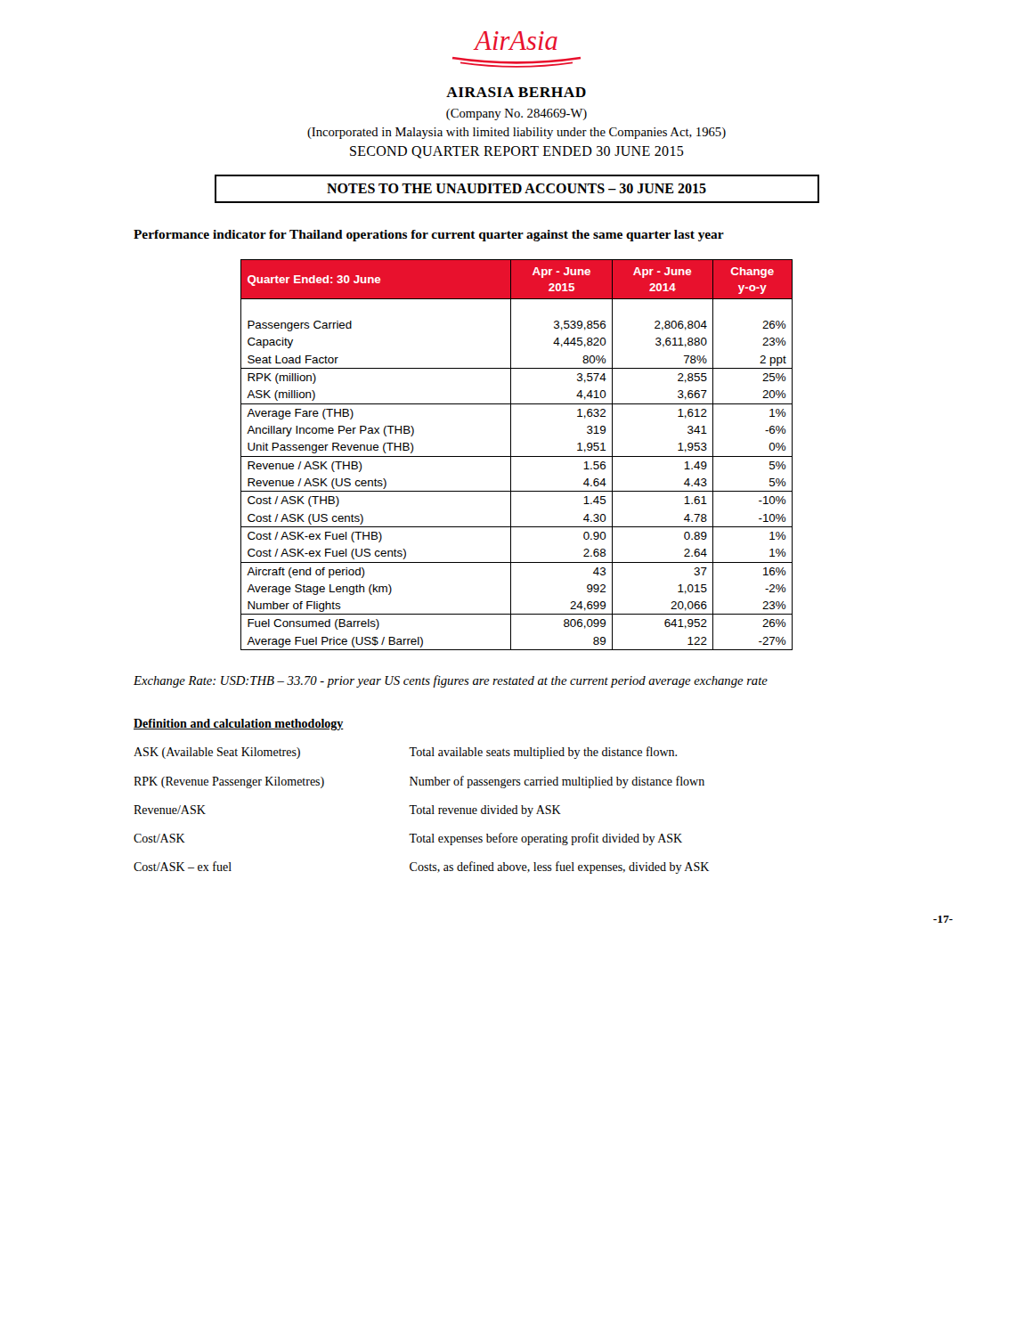AirAsia
AIRASIA BERHAD
(Company No. 284669-W)
(Incorporated in Malaysia with limited liability under the Companies Act, 1965)
SECOND QUARTER REPORT ENDED 30 JUNE 2015
NOTES TO THE UNAUDITED ACCOUNTS – 30 JUNE 2015
Performance indicator for Thailand operations for current quarter against the same quarter last year
| Quarter Ended: 30 June | Apr - June 2015 | Apr - June 2014 | Change y-o-y |
| --- | --- | --- | --- |
| Passengers Carried | 3,539,856 | 2,806,804 | 26% |
| Capacity | 4,445,820 | 3,611,880 | 23% |
| Seat Load Factor | 80% | 78% | 2 ppt |
| RPK (million) | 3,574 | 2,855 | 25% |
| ASK (million) | 4,410 | 3,667 | 20% |
| Average Fare (THB) | 1,632 | 1,612 | 1% |
| Ancillary Income Per Pax (THB) | 319 | 341 | -6% |
| Unit Passenger Revenue (THB) | 1,951 | 1,953 | 0% |
| Revenue / ASK (THB) | 1.56 | 1.49 | 5% |
| Revenue / ASK (US cents) | 4.64 | 4.43 | 5% |
| Cost / ASK (THB) | 1.45 | 1.61 | -10% |
| Cost / ASK (US cents) | 4.30 | 4.78 | -10% |
| Cost / ASK-ex Fuel (THB) | 0.90 | 0.89 | 1% |
| Cost / ASK-ex Fuel (US cents) | 2.68 | 2.64 | 1% |
| Aircraft (end of period) | 43 | 37 | 16% |
| Average Stage Length (km) | 992 | 1,015 | -2% |
| Number of Flights | 24,699 | 20,066 | 23% |
| Fuel Consumed (Barrels) | 806,099 | 641,952 | 26% |
| Average Fuel Price (US$ / Barrel) | 89 | 122 | -27% |
Exchange Rate: USD:THB – 33.70 - prior year US cents figures are restated at the current period average exchange rate
Definition and calculation methodology
| ASK (Available Seat Kilometres) | Total available seats multiplied by the distance flown. |
| RPK (Revenue Passenger Kilometres) | Number of passengers carried multiplied by distance flown |
| Revenue/ASK | Total revenue divided by ASK |
| Cost/ASK | Total expenses before operating profit divided by ASK |
| Cost/ASK – ex fuel | Costs, as defined above, less fuel expenses, divided by ASK |
-17-